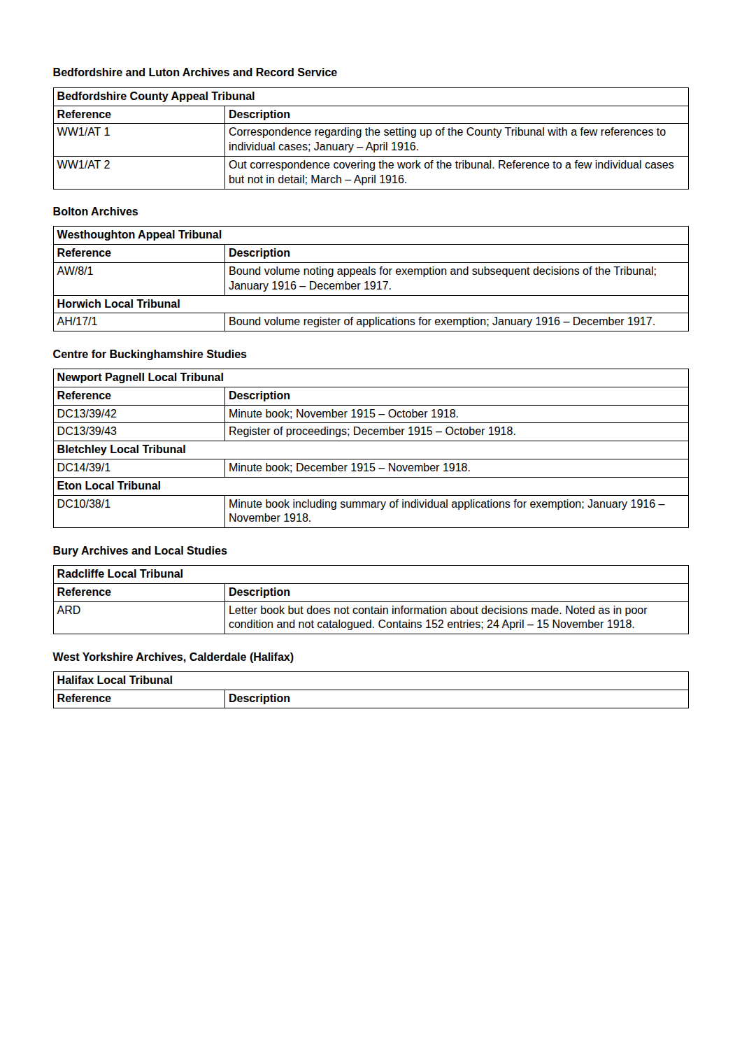Bedfordshire and Luton Archives and Record Service
| Bedfordshire County Appeal Tribunal |
| Reference | Description |
| WW1/AT 1 | Correspondence regarding the setting up of the County Tribunal with a few references to individual cases; January – April 1916. |
| WW1/AT 2 | Out correspondence covering the work of the tribunal. Reference to a few individual cases but not in detail; March – April 1916. |
Bolton Archives
| Westhoughton Appeal Tribunal |
| Reference | Description |
| AW/8/1 | Bound volume noting appeals for exemption and subsequent decisions of the Tribunal; January 1916 – December 1917. |
| Horwich Local Tribunal |
| AH/17/1 | Bound volume register of applications for exemption; January 1916 – December 1917. |
Centre for Buckinghamshire Studies
| Newport Pagnell Local Tribunal |
| Reference | Description |
| DC13/39/42 | Minute book; November 1915 – October 1918. |
| DC13/39/43 | Register of proceedings; December 1915 – October 1918. |
| Bletchley Local Tribunal |
| DC14/39/1 | Minute book; December 1915 – November 1918. |
| Eton Local Tribunal |
| DC10/38/1 | Minute book including summary of individual applications for exemption; January 1916 – November 1918. |
Bury Archives and Local Studies
| Radcliffe Local Tribunal |
| Reference | Description |
| ARD | Letter book but does not contain information about decisions made. Noted as in poor condition and not catalogued. Contains 152 entries; 24 April – 15 November 1918. |
West Yorkshire Archives, Calderdale (Halifax)
| Halifax Local Tribunal |
| Reference | Description |